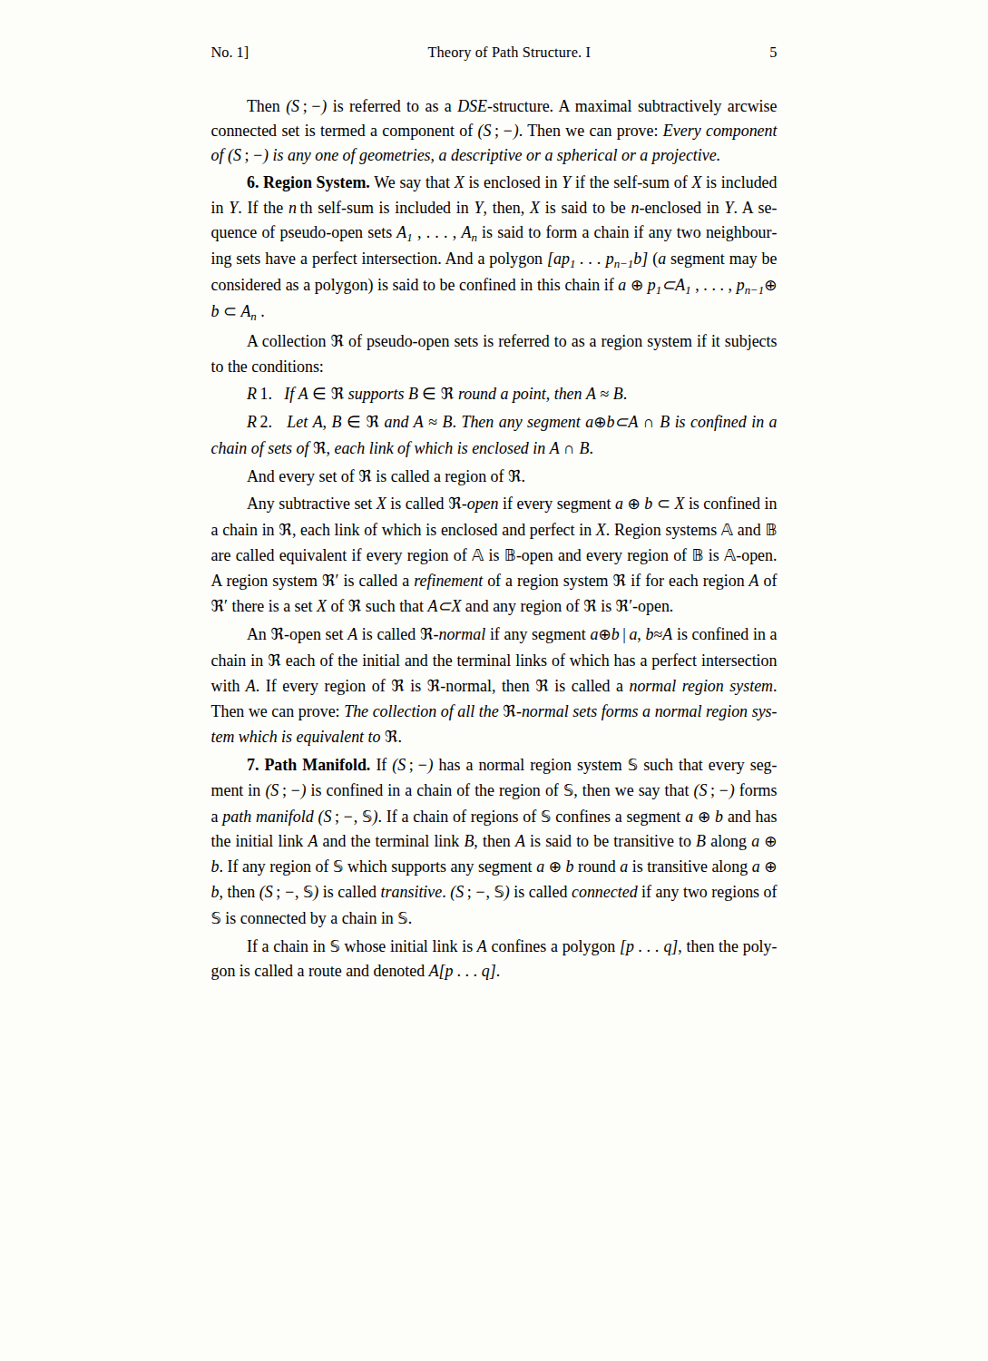No. 1] Theory of Path Structure. I 5
Then (S ; −) is referred to as a DSE-structure. A maximal subtractively arcwise connected set is termed a component of (S ; −). Then we can prove: Every component of (S ; −) is any one of geometries, a descriptive or a spherical or a projective.
6. Region System. We say that X is enclosed in Y if the self-sum of X is included in Y. If the n th self-sum is included in Y, then, X is said to be n-enclosed in Y. A sequence of pseudo-open sets A1 , . . . , An is said to form a chain if any two neighbouring sets have a perfect intersection. And a polygon [ap1 . . . pn−1b] (a segment may be considered as a polygon) is said to be confined in this chain if a ⊕ p1⊂A1 , . . . , pn−1⊕ b ⊂ An .
A collection ℜ of pseudo-open sets is referred to as a region system if it subjects to the conditions:
R 1. If A ∈ ℜ supports B ∈ ℜ round a point, then A ≈ B.
R 2. Let A, B ∈ ℜ and A ≈ B. Then any segment a⊕b⊂A ∩ B is confined in a chain of sets of ℜ, each link of which is enclosed in A ∩ B.
And every set of ℜ is called a region of ℜ.
Any subtractive set X is called ℜ-open if every segment a ⊕ b ⊂ X is confined in a chain in ℜ, each link of which is enclosed and perfect in X. Region systems 𝔸 and 𝔹 are called equivalent if every region of 𝔸 is 𝔹-open and every region of 𝔹 is 𝔸-open. A region system ℜ′ is called a refinement of a region system ℜ if for each region A of ℜ′ there is a set X of ℜ such that A⊂X and any region of ℜ is ℜ′-open.
An ℜ-open set A is called ℜ-normal if any segment a⊕b | a, b≈A is confined in a chain in ℜ each of the initial and the terminal links of which has a perfect intersection with A. If every region of ℜ is ℜ-normal, then ℜ is called a normal region system. Then we can prove: The collection of all the ℜ-normal sets forms a normal region system which is equivalent to ℜ.
7. Path Manifold. If (S ; −) has a normal region system 𝕊 such that every segment in (S ; −) is confined in a chain of the region of 𝕊, then we say that (S ; −) forms a path manifold (S ; −, 𝕊). If a chain of regions of 𝕊 confines a segment a ⊕ b and has the initial link A and the terminal link B, then A is said to be transitive to B along a ⊕ b. If any region of 𝕊 which supports any segment a ⊕ b round a is transitive along a ⊕ b, then (S ; −, 𝕊) is called transitive. (S ; −, 𝕊) is called connected if any two regions of 𝕊 is connected by a chain in 𝕊.
If a chain in 𝕊 whose initial link is A confines a polygon [p . . . q], then the polygon is called a route and denoted A[p . . . q].